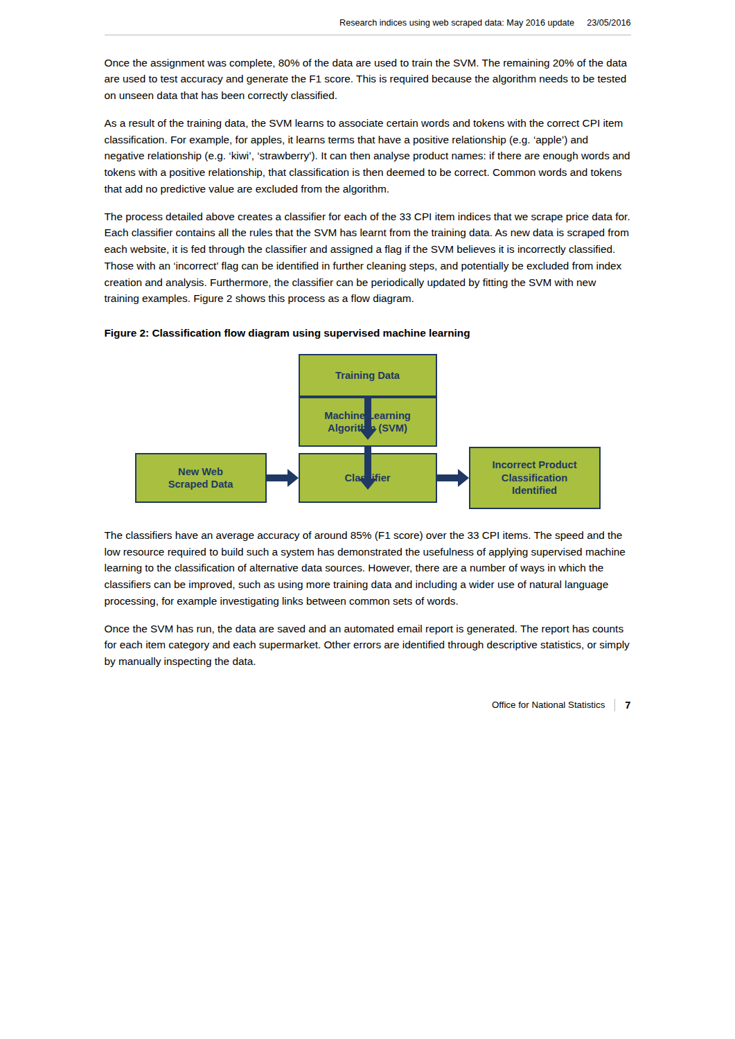Research indices using web scraped data: May 2016 update 23/05/2016
Once the assignment was complete, 80% of the data are used to train the SVM. The remaining 20% of the data are used to test accuracy and generate the F1 score. This is required because the algorithm needs to be tested on unseen data that has been correctly classified.
As a result of the training data, the SVM learns to associate certain words and tokens with the correct CPI item classification. For example, for apples, it learns terms that have a positive relationship (e.g. ‘apple’) and negative relationship (e.g. ‘kiwi’, ‘strawberry’). It can then analyse product names: if there are enough words and tokens with a positive relationship, that classification is then deemed to be correct. Common words and tokens that add no predictive value are excluded from the algorithm.
The process detailed above creates a classifier for each of the 33 CPI item indices that we scrape price data for. Each classifier contains all the rules that the SVM has learnt from the training data. As new data is scraped from each website, it is fed through the classifier and assigned a flag if the SVM believes it is incorrectly classified. Those with an ‘incorrect’ flag can be identified in further cleaning steps, and potentially be excluded from index creation and analysis. Furthermore, the classifier can be periodically updated by fitting the SVM with new training examples. Figure 2 shows this process as a flow diagram.
Figure 2: Classification flow diagram using supervised machine learning
Training Data
Machine Learning
Algorithm (SVM)
New Web
Scraped Data
Classifier
Incorrect Product
Classification
Identified
The classifiers have an average accuracy of around 85% (F1 score) over the 33 CPI items. The speed and the low resource required to build such a system has demonstrated the usefulness of applying supervised machine learning to the classification of alternative data sources. However, there are a number of ways in which the classifiers can be improved, such as using more training data and including a wider use of natural language processing, for example investigating links between common sets of words.
Once the SVM has run, the data are saved and an automated email report is generated. The report has counts for each item category and each supermarket. Other errors are identified through descriptive statistics, or simply by manually inspecting the data.
Office for National Statistics 7